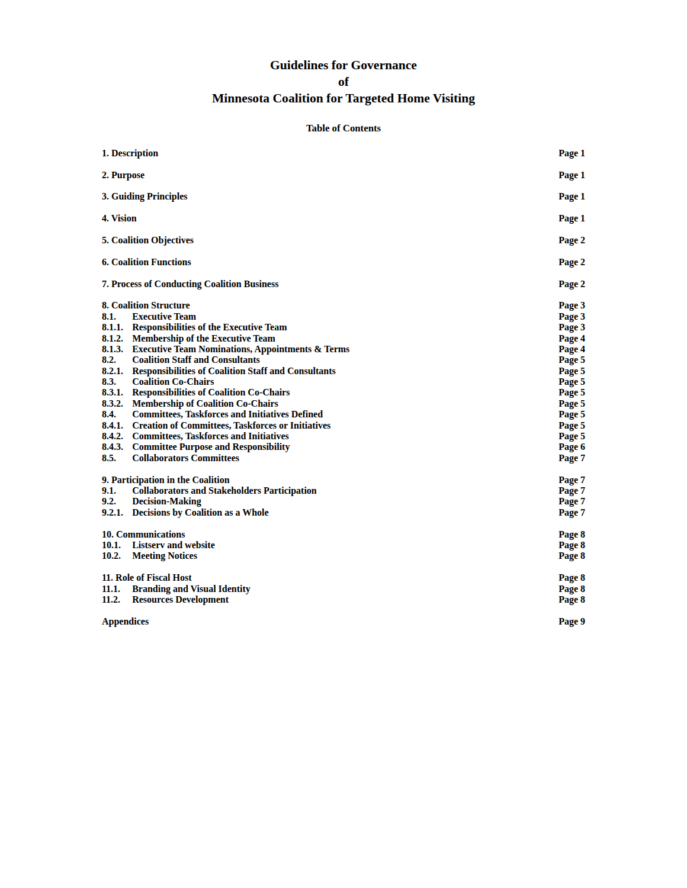Guidelines for Governance
of
Minnesota Coalition for Targeted Home Visiting
Table of Contents
| 1. Description | Page 1 |
| 2. Purpose | Page 1 |
| 3. Guiding Principles | Page 1 |
| 4. Vision | Page 1 |
| 5. Coalition Objectives | Page 2 |
| 6. Coalition Functions | Page 2 |
| 7. Process of Conducting Coalition Business | Page 2 |
| 8. Coalition Structure | Page 3 |
| 8.1. | Executive Team | Page 3 |
| 8.1.1. | Responsibilities of the Executive Team | Page 3 |
| 8.1.2. | Membership of the Executive Team | Page 4 |
| 8.1.3. | Executive Team Nominations, Appointments & Terms | Page 4 |
| 8.2. | Coalition Staff and Consultants | Page 5 |
| 8.2.1. | Responsibilities of Coalition Staff and Consultants | Page 5 |
| 8.3. | Coalition Co-Chairs | Page 5 |
| 8.3.1. | Responsibilities of Coalition Co-Chairs | Page 5 |
| 8.3.2. | Membership of Coalition Co-Chairs | Page 5 |
| 8.4. | Committees, Taskforces and Initiatives Defined | Page 5 |
| 8.4.1. | Creation of Committees, Taskforces or Initiatives | Page 5 |
| 8.4.2. | Committees, Taskforces and Initiatives | Page 5 |
| 8.4.3. | Committee Purpose and Responsibility | Page 6 |
| 8.5. | Collaborators Committees | Page 7 |
| 9. Participation in the Coalition | Page 7 |
| 9.1. | Collaborators and Stakeholders Participation | Page 7 |
| 9.2. | Decision-Making | Page 7 |
| 9.2.1. | Decisions by Coalition as a Whole | Page 7 |
| 10. Communications | Page 8 |
| 10.1. | Listserv and website | Page 8 |
| 10.2. | Meeting Notices | Page 8 |
| 11. Role of Fiscal Host | Page 8 |
| 11.1. | Branding and Visual Identity | Page 8 |
| 11.2. | Resources Development | Page 8 |
| Appendices | Page 9 |